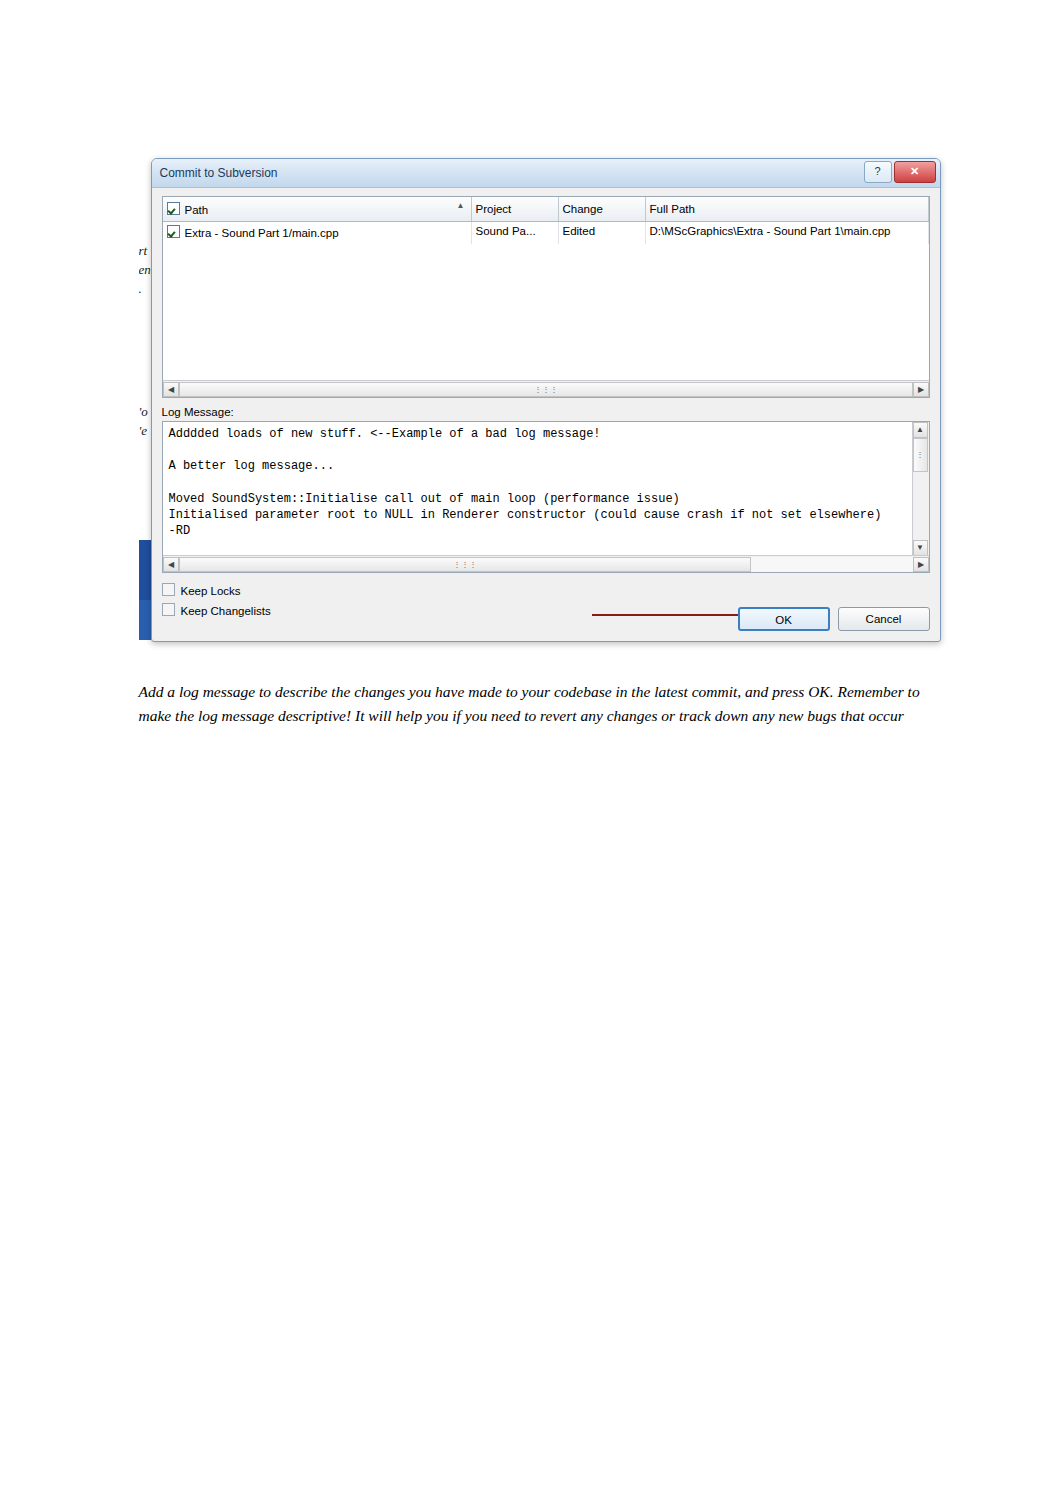rt
en
.
'o
'e
ca
Commit to Subversion
?
✕
| Path ▲ | Project | Change | Full Path |
| --- | --- | --- | --- |
| Extra - Sound Part 1/main.cpp | Sound Pa... | Edited | D:\MScGraphics\Extra - Sound Part 1\main.cpp |
◀
⋮⋮⋮
▶
Log Message:
Adddded loads of new stuff. <--Example of a bad log message!

A better log message...

Moved SoundSystem::Initialise call out of main loop (performance issue)
Initialised parameter root to NULL in Renderer constructor (could cause crash if not set elsewhere)
-RD
▲
⋮
▼
◀
⋮⋮⋮
▶
Keep Locks Keep Changelists
OK
Cancel
Add a log message to describe the changes you have made to your codebase in the latest commit, and press OK. Remember to make the log message descriptive! It will help you if you need to revert any changes or track down any new bugs that occur